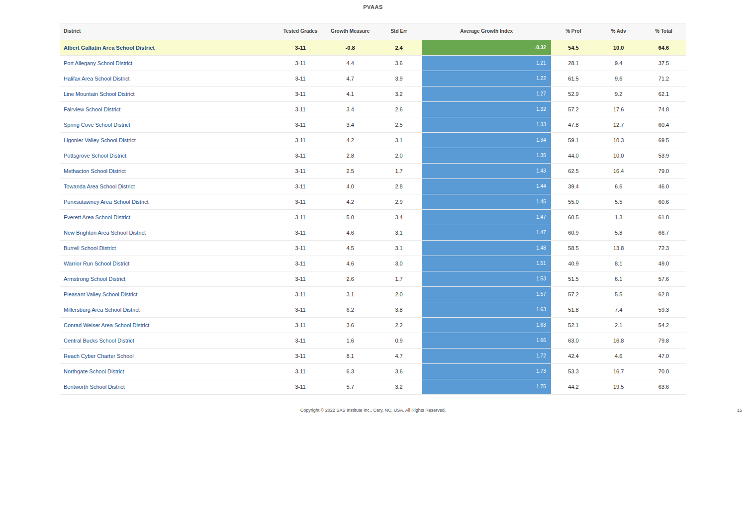PVAAS
| District | Tested Grades | Growth Measure | Std Err | Average Growth Index | % Prof | % Adv | % Total |
| --- | --- | --- | --- | --- | --- | --- | --- |
| Albert Gallatin Area School District | 3-11 | -0.8 | 2.4 | -0.32 | 54.5 | 10.0 | 64.6 |
| Port Allegany School District | 3-11 | 4.4 | 3.6 | 1.21 | 28.1 | 9.4 | 37.5 |
| Halifax Area School District | 3-11 | 4.7 | 3.9 | 1.22 | 61.5 | 9.6 | 71.2 |
| Line Mountain School District | 3-11 | 4.1 | 3.2 | 1.27 | 52.9 | 9.2 | 62.1 |
| Fairview School District | 3-11 | 3.4 | 2.6 | 1.32 | 57.2 | 17.6 | 74.8 |
| Spring Cove School District | 3-11 | 3.4 | 2.5 | 1.33 | 47.8 | 12.7 | 60.4 |
| Ligonier Valley School District | 3-11 | 4.2 | 3.1 | 1.34 | 59.1 | 10.3 | 69.5 |
| Pottsgrove School District | 3-11 | 2.8 | 2.0 | 1.35 | 44.0 | 10.0 | 53.9 |
| Methacton School District | 3-11 | 2.5 | 1.7 | 1.43 | 62.5 | 16.4 | 79.0 |
| Towanda Area School District | 3-11 | 4.0 | 2.8 | 1.44 | 39.4 | 6.6 | 46.0 |
| Punxsutawney Area School District | 3-11 | 4.2 | 2.9 | 1.45 | 55.0 | 5.5 | 60.6 |
| Everett Area School District | 3-11 | 5.0 | 3.4 | 1.47 | 60.5 | 1.3 | 61.8 |
| New Brighton Area School District | 3-11 | 4.6 | 3.1 | 1.47 | 60.9 | 5.8 | 66.7 |
| Burrell School District | 3-11 | 4.5 | 3.1 | 1.48 | 58.5 | 13.8 | 72.3 |
| Warrior Run School District | 3-11 | 4.6 | 3.0 | 1.51 | 40.9 | 8.1 | 49.0 |
| Armstrong School District | 3-11 | 2.6 | 1.7 | 1.53 | 51.5 | 6.1 | 57.6 |
| Pleasant Valley School District | 3-11 | 3.1 | 2.0 | 1.57 | 57.2 | 5.5 | 62.8 |
| Millersburg Area School District | 3-11 | 6.2 | 3.8 | 1.63 | 51.8 | 7.4 | 59.3 |
| Conrad Weiser Area School District | 3-11 | 3.6 | 2.2 | 1.63 | 52.1 | 2.1 | 54.2 |
| Central Bucks School District | 3-11 | 1.6 | 0.9 | 1.66 | 63.0 | 16.8 | 79.8 |
| Reach Cyber Charter School | 3-11 | 8.1 | 4.7 | 1.72 | 42.4 | 4.6 | 47.0 |
| Northgate School District | 3-11 | 6.3 | 3.6 | 1.73 | 53.3 | 16.7 | 70.0 |
| Bentworth School District | 3-11 | 5.7 | 3.2 | 1.75 | 44.2 | 19.5 | 63.6 |
Copyright © 2022 SAS Institute Inc., Cary, NC, USA. All Rights Reserved.
15